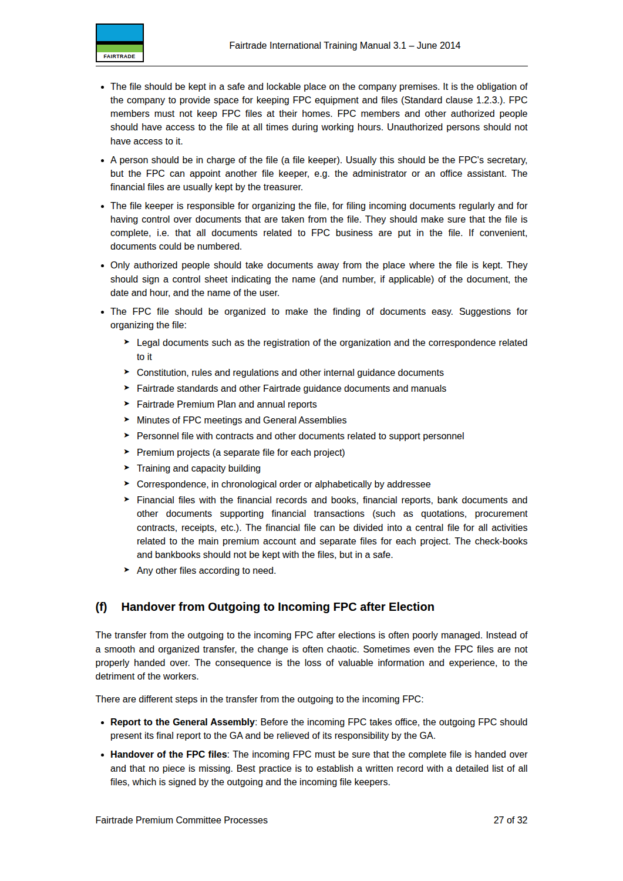FAIRTRADE
Fairtrade International Training Manual 3.1 – June 2014
The file should be kept in a safe and lockable place on the company premises. It is the obligation of the company to provide space for keeping FPC equipment and files (Standard clause 1.2.3.). FPC members must not keep FPC files at their homes. FPC members and other authorized people should have access to the file at all times during working hours. Unauthorized persons should not have access to it.
A person should be in charge of the file (a file keeper). Usually this should be the FPC's secretary, but the FPC can appoint another file keeper, e.g. the administrator or an office assistant. The financial files are usually kept by the treasurer.
The file keeper is responsible for organizing the file, for filing incoming documents regularly and for having control over documents that are taken from the file. They should make sure that the file is complete, i.e. that all documents related to FPC business are put in the file. If convenient, documents could be numbered.
Only authorized people should take documents away from the place where the file is kept. They should sign a control sheet indicating the name (and number, if applicable) of the document, the date and hour, and the name of the user.
The FPC file should be organized to make the finding of documents easy. Suggestions for organizing the file:
Legal documents such as the registration of the organization and the correspondence related to it
Constitution, rules and regulations and other internal guidance documents
Fairtrade standards and other Fairtrade guidance documents and manuals
Fairtrade Premium Plan and annual reports
Minutes of FPC meetings and General Assemblies
Personnel file with contracts and other documents related to support personnel
Premium projects (a separate file for each project)
Training and capacity building
Correspondence, in chronological order or alphabetically by addressee
Financial files with the financial records and books, financial reports, bank documents and other documents supporting financial transactions (such as quotations, procurement contracts, receipts, etc.). The financial file can be divided into a central file for all activities related to the main premium account and separate files for each project. The check-books and bankbooks should not be kept with the files, but in a safe.
Any other files according to need.
(f) Handover from Outgoing to Incoming FPC after Election
The transfer from the outgoing to the incoming FPC after elections is often poorly managed. Instead of a smooth and organized transfer, the change is often chaotic. Sometimes even the FPC files are not properly handed over. The consequence is the loss of valuable information and experience, to the detriment of the workers.
There are different steps in the transfer from the outgoing to the incoming FPC:
Report to the General Assembly: Before the incoming FPC takes office, the outgoing FPC should present its final report to the GA and be relieved of its responsibility by the GA.
Handover of the FPC files: The incoming FPC must be sure that the complete file is handed over and that no piece is missing. Best practice is to establish a written record with a detailed list of all files, which is signed by the outgoing and the incoming file keepers.
Fairtrade Premium Committee Processes
27 of 32